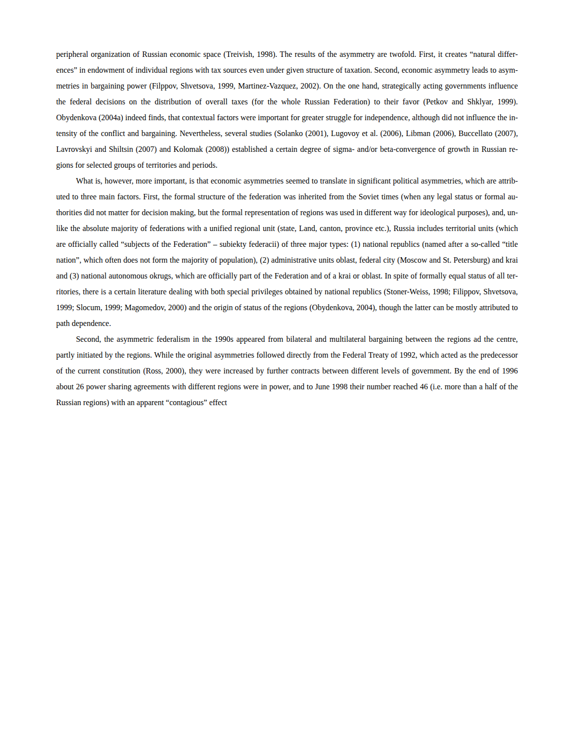peripheral organization of Russian economic space (Treivish, 1998). The results of the asymmetry are twofold. First, it creates “natural differences” in endowment of individual regions with tax sources even under given structure of taxation. Second, economic asymmetry leads to asymmetries in bargaining power (Filppov, Shvetsova, 1999, Martinez-Vazquez, 2002). On the one hand, strategically acting governments influence the federal decisions on the distribution of overall taxes (for the whole Russian Federation) to their favor (Petkov and Shklyar, 1999). Obydenkova (2004a) indeed finds, that contextual factors were important for greater struggle for independence, although did not influence the intensity of the conflict and bargaining. Nevertheless, several studies (Solanko (2001), Lugovoy et al. (2006), Libman (2006), Buccellato (2007), Lavrovskyi and Shiltsin (2007) and Kolomak (2008)) established a certain degree of sigma- and/or beta-convergence of growth in Russian regions for selected groups of territories and periods.
What is, however, more important, is that economic asymmetries seemed to translate in significant political asymmetries, which are attributed to three main factors. First, the formal structure of the federation was inherited from the Soviet times (when any legal status or formal authorities did not matter for decision making, but the formal representation of regions was used in different way for ideological purposes), and, unlike the absolute majority of federations with a unified regional unit (state, Land, canton, province etc.), Russia includes territorial units (which are officially called “subjects of the Federation” – subiekty federacii) of three major types: (1) national republics (named after a so-called “title nation”, which often does not form the majority of population), (2) administrative units oblast, federal city (Moscow and St. Petersburg) and krai and (3) national autonomous okrugs, which are officially part of the Federation and of a krai or oblast. In spite of formally equal status of all territories, there is a certain literature dealing with both special privileges obtained by national republics (Stoner-Weiss, 1998; Filippov, Shvetsova, 1999; Slocum, 1999; Magomedov, 2000) and the origin of status of the regions (Obydenkova, 2004), though the latter can be mostly attributed to path dependence.
Second, the asymmetric federalism in the 1990s appeared from bilateral and multilateral bargaining between the regions ad the centre, partly initiated by the regions. While the original asymmetries followed directly from the Federal Treaty of 1992, which acted as the predecessor of the current constitution (Ross, 2000), they were increased by further contracts between different levels of government. By the end of 1996 about 26 power sharing agreements with different regions were in power, and to June 1998 their number reached 46 (i.e. more than a half of the Russian regions) with an apparent “contagious” effect